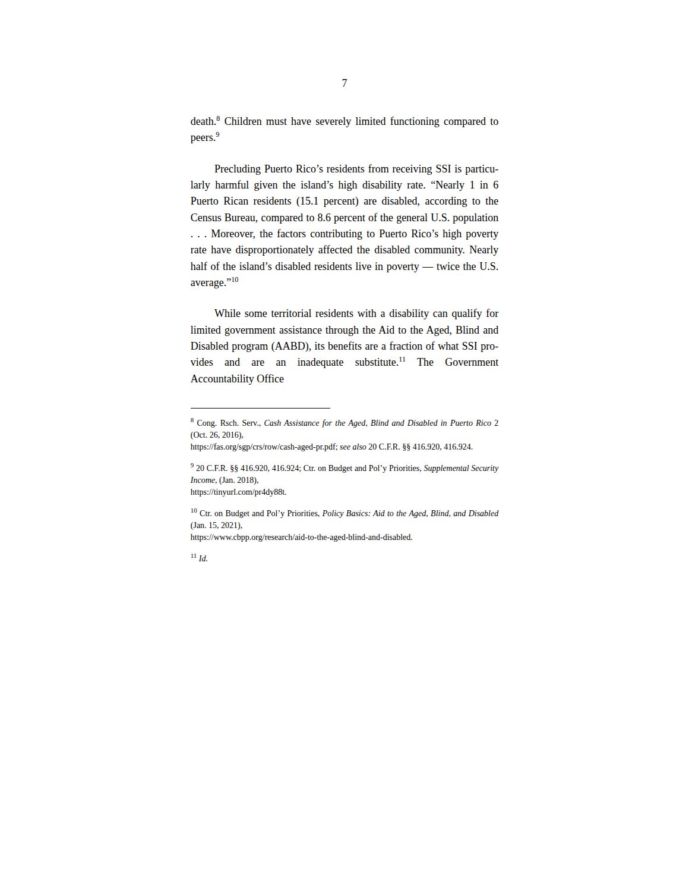7
death.8 Children must have severely limited functioning compared to peers.9
Precluding Puerto Rico’s residents from receiving SSI is particularly harmful given the island’s high disability rate. “Nearly 1 in 6 Puerto Rican residents (15.1 percent) are disabled, according to the Census Bureau, compared to 8.6 percent of the general U.S. population . . . Moreover, the factors contributing to Puerto Rico’s high poverty rate have disproportionately affected the disabled community. Nearly half of the island’s disabled residents live in poverty — twice the U.S. average.”10
While some territorial residents with a disability can qualify for limited government assistance through the Aid to the Aged, Blind and Disabled program (AABD), its benefits are a fraction of what SSI provides and are an inadequate substitute.11 The Government Accountability Office
8 Cong. Rsch. Serv., Cash Assistance for the Aged, Blind and Disabled in Puerto Rico 2 (Oct. 26, 2016),
https://fas.org/sgp/crs/row/cash-aged-pr.pdf; see also 20 C.F.R. §§ 416.920, 416.924.
9 20 C.F.R. §§ 416.920, 416.924; Ctr. on Budget and Pol’y Priorities, Supplemental Security Income, (Jan. 2018),
https://tinyurl.com/pr4dy88t.
10 Ctr. on Budget and Pol’y Priorities, Policy Basics: Aid to the Aged, Blind, and Disabled (Jan. 15, 2021),
https://www.cbpp.org/research/aid-to-the-aged-blind-and-disabled.
11 Id.